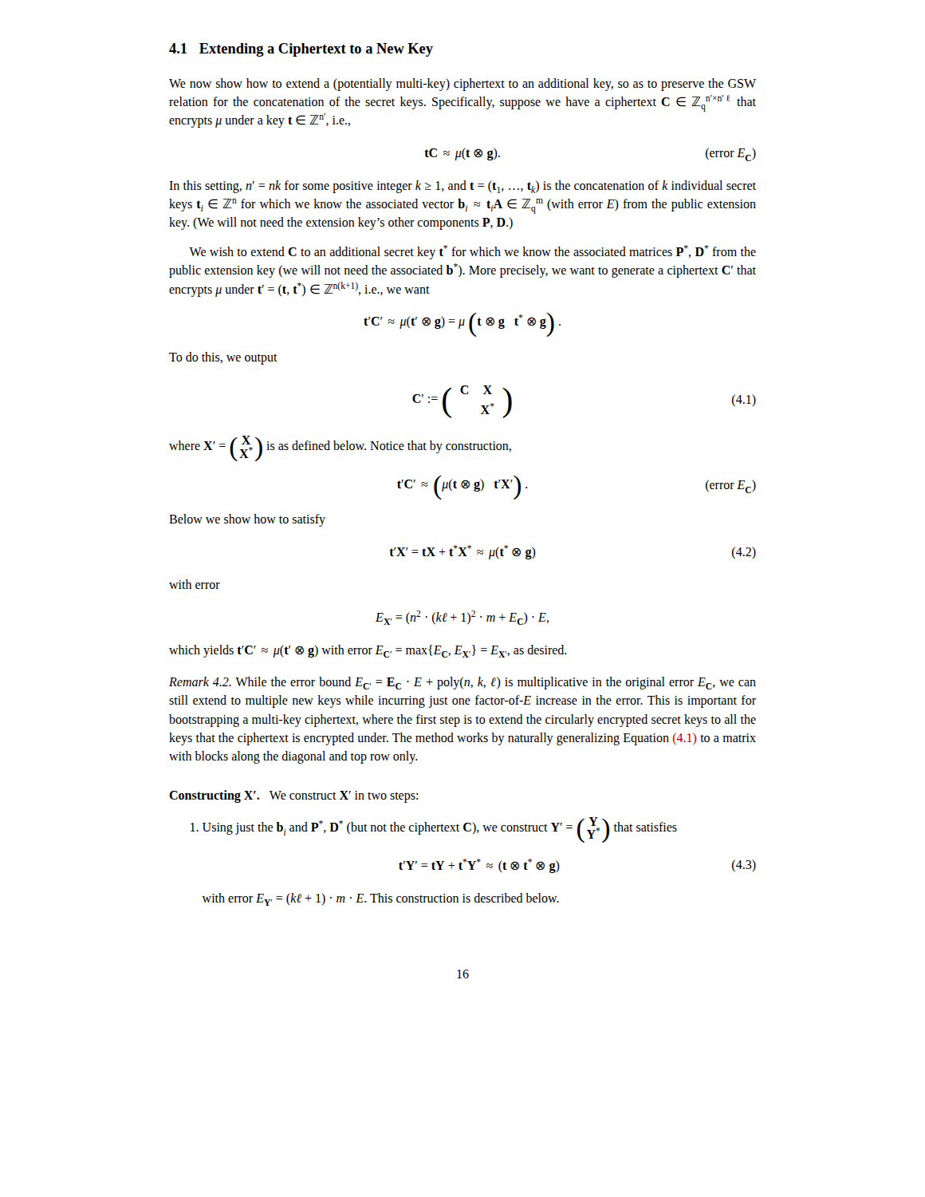4.1 Extending a Ciphertext to a New Key
We now show how to extend a (potentially multi-key) ciphertext to an additional key, so as to preserve the GSW relation for the concatenation of the secret keys. Specifically, suppose we have a ciphertext C ∈ ℤqn′×n′ℓ that encrypts μ under a key t ∈ ℤn′, i.e.,
tC ≈ μ(t ⊗ g). (error EC)
In this setting, n′ = nk for some positive integer k ≥ 1, and t = (t1, …, tk) is the concatenation of k individual secret keys ti ∈ ℤn for which we know the associated vector bi ≈ tiA ∈ ℤqm (with error E) from the public extension key. (We will not need the extension key’s other components P, D.)
We wish to extend C to an additional secret key t* for which we know the associated matrices P*, D* from the public extension key (we will not need the associated b*). More precisely, we want to generate a ciphertext C′ that encrypts μ under t′ = (t, t*) ∈ ℤn(k+1), i.e., we want
t′C′ ≈ μ(t′ ⊗ g) = μ (t ⊗ g t* ⊗ g) .
To do this, we output
C′ := (
| C | X |
| | X * |
) (4.1)
where X′ = (XX*) is as defined below. Notice that by construction,
t′C′ ≈ (μ(t ⊗ g) t′X′) . (error EC)
Below we show how to satisfy
t′X′ = tX + t*X* ≈ μ(t* ⊗ g) (4.2)
with error
EX′ = (n2 · (kℓ + 1)2 · m + EC) · E,
which yields t′C′ ≈ μ(t′ ⊗ g) with error EC′ = max{EC, EX′} = EX′, as desired.
Remark 4.2. While the error bound EC′ = EC · E + poly(n, k, ℓ) is multiplicative in the original error EC, we can still extend to multiple new keys while incurring just one factor-of-E increase in the error. This is important for bootstrapping a multi-key ciphertext, where the first step is to extend the circularly encrypted secret keys to all the keys that the ciphertext is encrypted under. The method works by naturally generalizing Equation (4.1) to a matrix with blocks along the diagonal and top row only.
Constructing X′. We construct X′ in two steps:
Using just the bi and P*, D* (but not the ciphertext C), we construct Y′ = (YY*) that satisfies
t′Y′ = tY + t*Y* ≈ (t ⊗ t* ⊗ g) (4.3)
with error EY′ = (kℓ + 1) · m · E. This construction is described below.
16